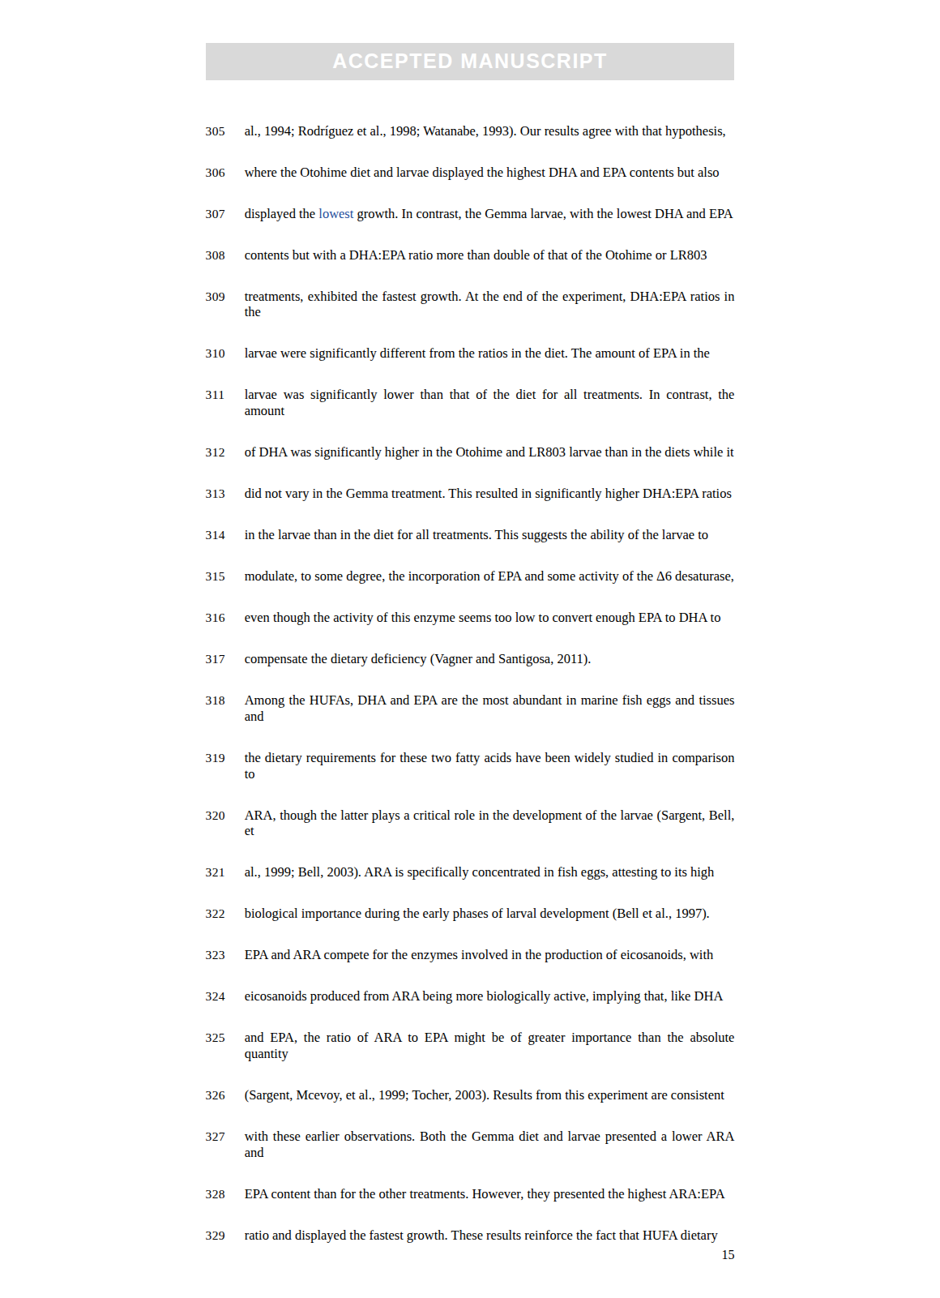ACCEPTED MANUSCRIPT
305 al., 1994; Rodríguez et al., 1998; Watanabe, 1993). Our results agree with that hypothesis,
306 where the Otohime diet and larvae displayed the highest DHA and EPA contents but also
307 displayed the lowest growth. In contrast, the Gemma larvae, with the lowest DHA and EPA
308 contents but with a DHA:EPA ratio more than double of that of the Otohime or LR803
309 treatments, exhibited the fastest growth. At the end of the experiment, DHA:EPA ratios in the
310 larvae were significantly different from the ratios in the diet. The amount of EPA in the
311 larvae was significantly lower than that of the diet for all treatments. In contrast, the amount
312 of DHA was significantly higher in the Otohime and LR803 larvae than in the diets while it
313 did not vary in the Gemma treatment. This resulted in significantly higher DHA:EPA ratios
314 in the larvae than in the diet for all treatments. This suggests the ability of the larvae to
315 modulate, to some degree, the incorporation of EPA and some activity of the Δ6 desaturase,
316 even though the activity of this enzyme seems too low to convert enough EPA to DHA to
317 compensate the dietary deficiency (Vagner and Santigosa, 2011).
318 Among the HUFAs, DHA and EPA are the most abundant in marine fish eggs and tissues and
319 the dietary requirements for these two fatty acids have been widely studied in comparison to
320 ARA, though the latter plays a critical role in the development of the larvae (Sargent, Bell, et
321 al., 1999; Bell, 2003). ARA is specifically concentrated in fish eggs, attesting to its high
322 biological importance during the early phases of larval development (Bell et al., 1997).
323 EPA and ARA compete for the enzymes involved in the production of eicosanoids, with
324 eicosanoids produced from ARA being more biologically active, implying that, like DHA
325 and EPA, the ratio of ARA to EPA might be of greater importance than the absolute quantity
326(Sargent, Mcevoy, et al., 1999; Tocher, 2003). Results from this experiment are consistent
327 with these earlier observations. Both the Gemma diet and larvae presented a lower ARA and
328 EPA content than for the other treatments. However, they presented the highest ARA:EPA
329 ratio and displayed the fastest growth. These results reinforce the fact that HUFA dietary
15